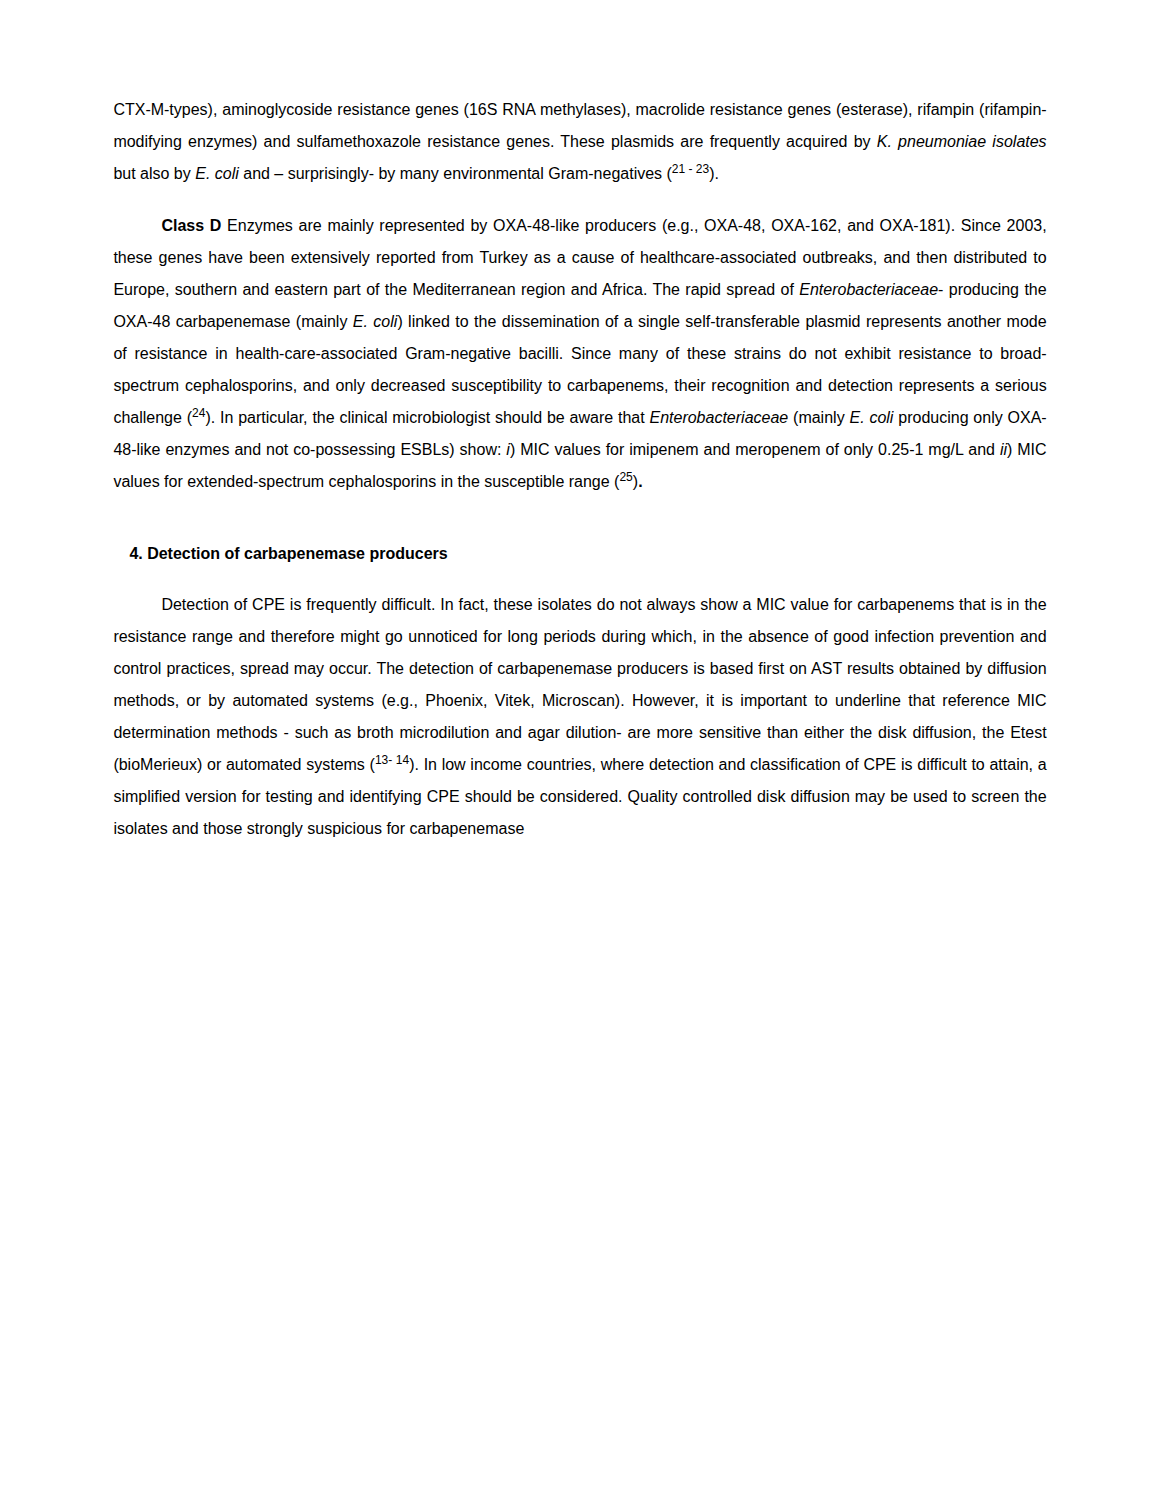CTX-M-types), aminoglycoside resistance genes (16S RNA methylases), macrolide resistance genes (esterase), rifampin (rifampin-modifying enzymes) and sulfamethoxazole resistance genes. These plasmids are frequently acquired by K. pneumoniae isolates but also by E. coli and – surprisingly- by many environmental Gram-negatives (21 - 23).
Class D Enzymes are mainly represented by OXA-48-like producers (e.g., OXA-48, OXA-162, and OXA-181). Since 2003, these genes have been extensively reported from Turkey as a cause of healthcare-associated outbreaks, and then distributed to Europe, southern and eastern part of the Mediterranean region and Africa. The rapid spread of Enterobacteriaceae- producing the OXA-48 carbapenemase (mainly E. coli) linked to the dissemination of a single self-transferable plasmid represents another mode of resistance in health-care-associated Gram-negative bacilli. Since many of these strains do not exhibit resistance to broad-spectrum cephalosporins, and only decreased susceptibility to carbapenems, their recognition and detection represents a serious challenge (24). In particular, the clinical microbiologist should be aware that Enterobacteriaceae (mainly E. coli producing only OXA-48-like enzymes and not co-possessing ESBLs) show: i) MIC values for imipenem and meropenem of only 0.25-1 mg/L and ii) MIC values for extended-spectrum cephalosporins in the susceptible range (25).
4. Detection of carbapenemase producers
Detection of CPE is frequently difficult. In fact, these isolates do not always show a MIC value for carbapenems that is in the resistance range and therefore might go unnoticed for long periods during which, in the absence of good infection prevention and control practices, spread may occur. The detection of carbapenemase producers is based first on AST results obtained by diffusion methods, or by automated systems (e.g., Phoenix, Vitek, Microscan). However, it is important to underline that reference MIC determination methods - such as broth microdilution and agar dilution- are more sensitive than either the disk diffusion, the Etest (bioMerieux) or automated systems (13- 14). In low income countries, where detection and classification of CPE is difficult to attain, a simplified version for testing and identifying CPE should be considered. Quality controlled disk diffusion may be used to screen the isolates and those strongly suspicious for carbapenemase